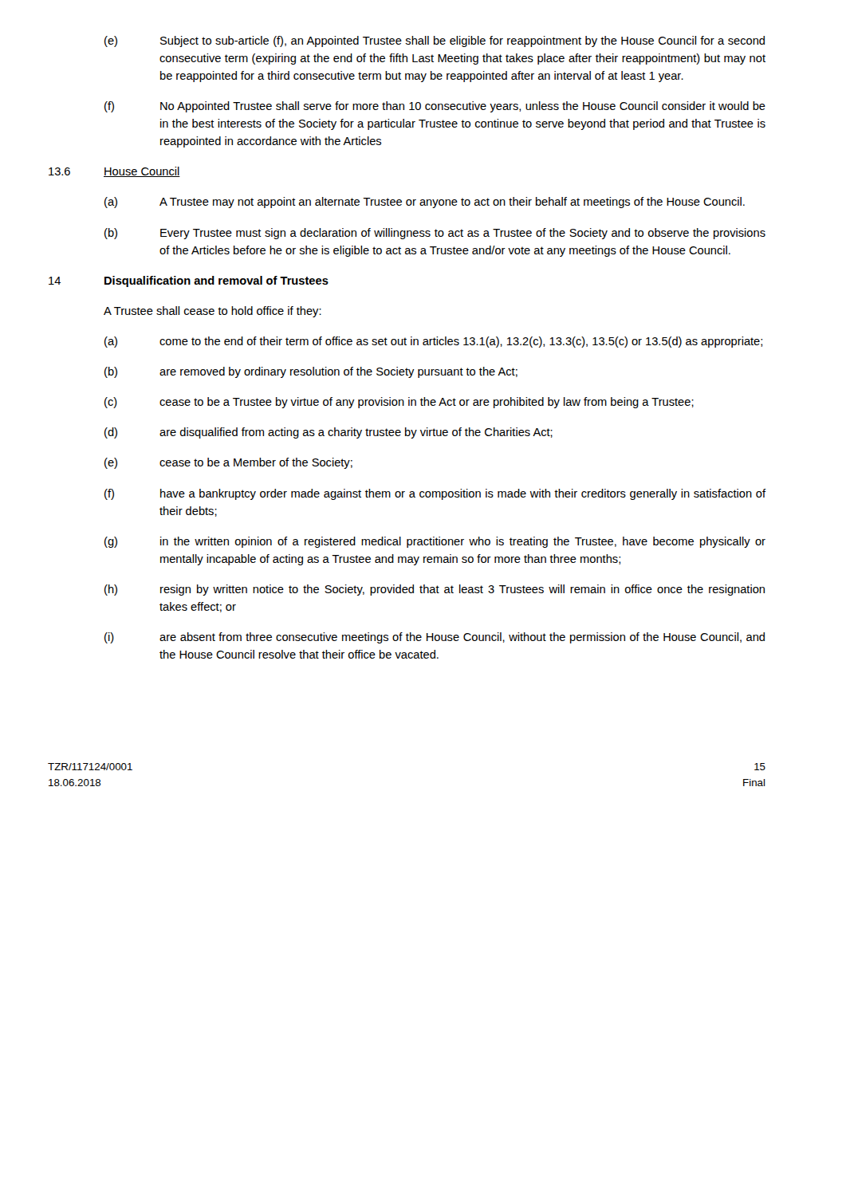(e)
Subject to sub-article (f), an Appointed Trustee shall be eligible for reappointment by the House Council for a second consecutive term (expiring at the end of the fifth Last Meeting that takes place after their reappointment) but may not be reappointed for a third consecutive term but may be reappointed after an interval of at least 1 year.
(f)
No Appointed Trustee shall serve for more than 10 consecutive years, unless the House Council consider it would be in the best interests of the Society for a particular Trustee to continue to serve beyond that period and that Trustee is reappointed in accordance with the Articles
13.6
House Council
(a)
A Trustee may not appoint an alternate Trustee or anyone to act on their behalf at meetings of the House Council.
(b)
Every Trustee must sign a declaration of willingness to act as a Trustee of the Society and to observe the provisions of the Articles before he or she is eligible to act as a Trustee and/or vote at any meetings of the House Council.
14
Disqualification and removal of Trustees
A Trustee shall cease to hold office if they:
(a)
come to the end of their term of office as set out in articles 13.1(a), 13.2(c), 13.3(c), 13.5(c) or 13.5(d) as appropriate;
(b)
are removed by ordinary resolution of the Society pursuant to the Act;
(c)
cease to be a Trustee by virtue of any provision in the Act or are prohibited by law from being a Trustee;
(d)
are disqualified from acting as a charity trustee by virtue of the Charities Act;
(e)
cease to be a Member of the Society;
(f)
have a bankruptcy order made against them or a composition is made with their creditors generally in satisfaction of their debts;
(g)
in the written opinion of a registered medical practitioner who is treating the Trustee, have become physically or mentally incapable of acting as a Trustee and may remain so for more than three months;
(h)
resign by written notice to the Society, provided that at least 3 Trustees will remain in office once the resignation takes effect; or
(i)
are absent from three consecutive meetings of the House Council, without the permission of the House Council, and the House Council resolve that their office be vacated.
TZR/117124/0001
18.06.2018
15
Final